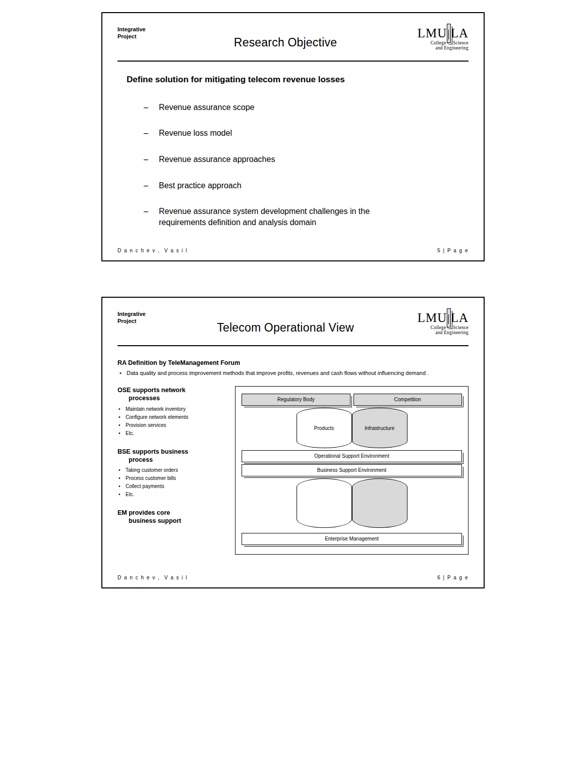Integrative
Project
Research Objective
LMU|LA
College of Science
and Engineering
Define solution for mitigating telecom revenue losses
Revenue assurance scope
Revenue loss model
Revenue assurance approaches
Best practice approach
Revenue assurance system development challenges in the
requirements definition and analysis domain
D a n c h e v , V a s i l 5 | P a g e
Integrative
Project
Telecom Operational View
LMU|LA
College of Science
and Engineering
RA Definition by TeleManagement Forum
Data quality and process improvement methods that improve profits, revenues and cash flows without influencing demand .
OSE supports networkprocesses
Maintain network inventory
Configure network elements
Provision services
Etc.
BSE supports businessprocess
Taking customer orders
Process customer bills
Collect payments
Etc.
EM provides corebusiness support
Regulatory Body
Competition
Products
Infrastructure
Operational Support Environment
Business Support Environment
Enterprise Management
D a n c h e v , V a s i l 6 | P a g e